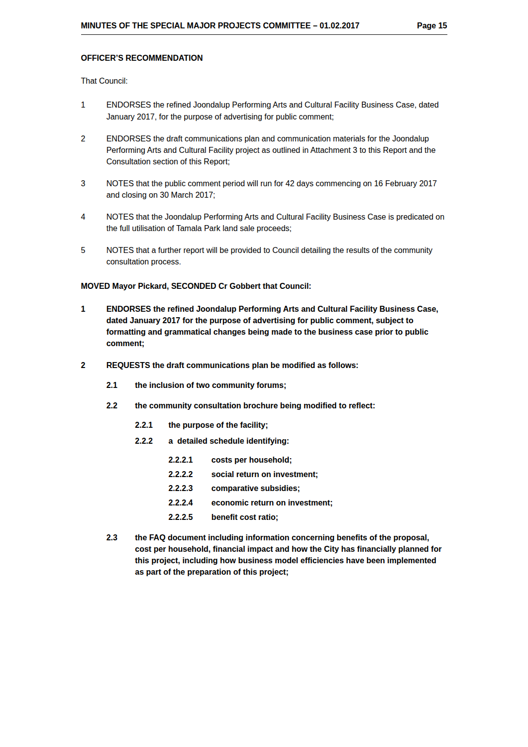Minutes of the Special Major Projects Committee – 01.02.2017 Page 15
Officer’s Recommendation
That Council:
1 ENDORSES the refined Joondalup Performing Arts and Cultural Facility Business Case, dated January 2017, for the purpose of advertising for public comment;
2 ENDORSES the draft communications plan and communication materials for the Joondalup Performing Arts and Cultural Facility project as outlined in Attachment 3 to this Report and the Consultation section of this Report;
3 NOTES that the public comment period will run for 42 days commencing on 16 February 2017 and closing on 30 March 2017;
4 NOTES that the Joondalup Performing Arts and Cultural Facility Business Case is predicated on the full utilisation of Tamala Park land sale proceeds;
5 NOTES that a further report will be provided to Council detailing the results of the community consultation process.
MOVED Mayor Pickard, SECONDED Cr Gobbert that Council:
1 ENDORSES the refined Joondalup Performing Arts and Cultural Facility Business Case, dated January 2017 for the purpose of advertising for public comment, subject to formatting and grammatical changes being made to the business case prior to public comment;
2 REQUESTS the draft communications plan be modified as follows:
2.1the inclusion of two community forums;
2.2the community consultation brochure being modified to reflect:
2.2.1the purpose of the facility;
2.2.2a detailed schedule identifying:
2.2.2.1costs per household;
2.2.2.2social return on investment;
2.2.2.3comparative subsidies;
2.2.2.4economic return on investment;
2.2.2.5benefit cost ratio;
2.3the FAQ document including information concerning benefits of the proposal, cost per household, financial impact and how the City has financially planned for this project, including how business model efficiencies have been implemented as part of the preparation of this project;